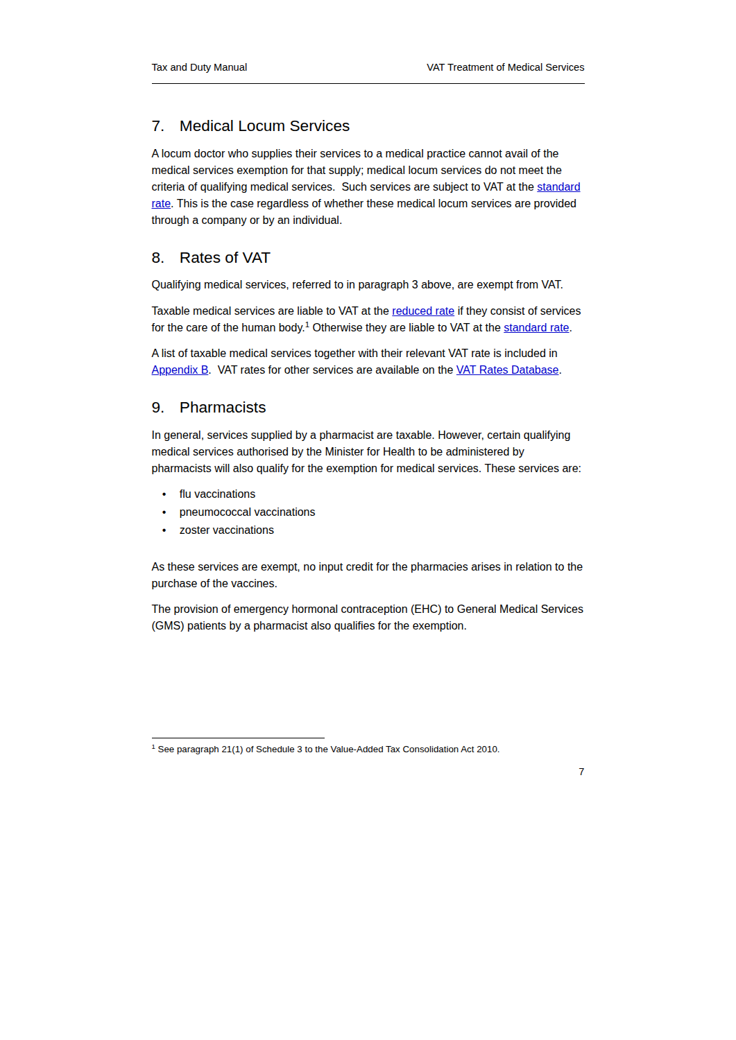Tax and Duty Manual VAT Treatment of Medical Services
7. Medical Locum Services
A locum doctor who supplies their services to a medical practice cannot avail of the medical services exemption for that supply; medical locum services do not meet the criteria of qualifying medical services. Such services are subject to VAT at the standard rate. This is the case regardless of whether these medical locum services are provided through a company or by an individual.
8. Rates of VAT
Qualifying medical services, referred to in paragraph 3 above, are exempt from VAT.
Taxable medical services are liable to VAT at the reduced rate if they consist of services for the care of the human body.1 Otherwise they are liable to VAT at the standard rate.
A list of taxable medical services together with their relevant VAT rate is included in Appendix B. VAT rates for other services are available on the VAT Rates Database.
9. Pharmacists
In general, services supplied by a pharmacist are taxable. However, certain qualifying medical services authorised by the Minister for Health to be administered by pharmacists will also qualify for the exemption for medical services. These services are:
flu vaccinations
pneumococcal vaccinations
zoster vaccinations
As these services are exempt, no input credit for the pharmacies arises in relation to the purchase of the vaccines.
The provision of emergency hormonal contraception (EHC) to General Medical Services (GMS) patients by a pharmacist also qualifies for the exemption.
1 See paragraph 21(1) of Schedule 3 to the Value-Added Tax Consolidation Act 2010.
7